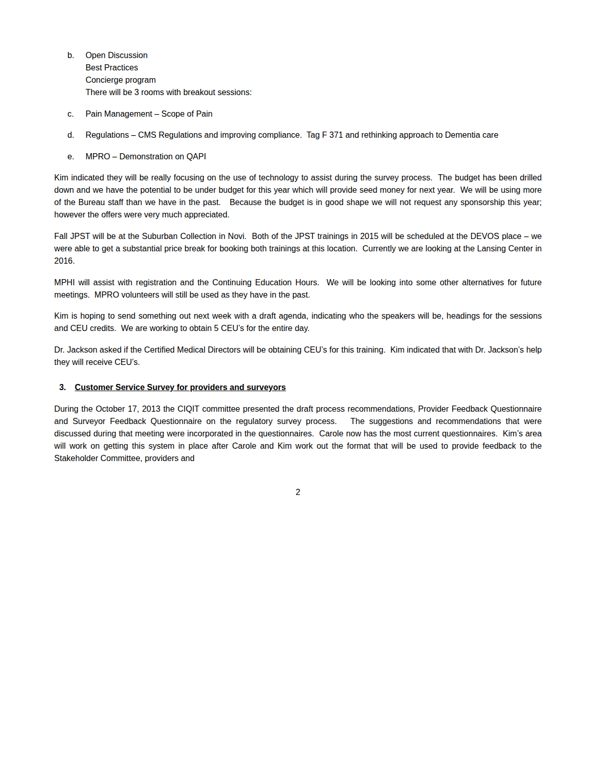b.
Open Discussion
Best Practices
Concierge program
There will be 3 rooms with breakout sessions:
c.
Pain Management – Scope of Pain
d.
Regulations – CMS Regulations and improving compliance. Tag F 371 and rethinking approach to Dementia care
e.
MPRO – Demonstration on QAPI
Kim indicated they will be really focusing on the use of technology to assist during the survey process. The budget has been drilled down and we have the potential to be under budget for this year which will provide seed money for next year. We will be using more of the Bureau staff than we have in the past. Because the budget is in good shape we will not request any sponsorship this year; however the offers were very much appreciated.
Fall JPST will be at the Suburban Collection in Novi. Both of the JPST trainings in 2015 will be scheduled at the DEVOS place – we were able to get a substantial price break for booking both trainings at this location. Currently we are looking at the Lansing Center in 2016.
MPHI will assist with registration and the Continuing Education Hours. We will be looking into some other alternatives for future meetings. MPRO volunteers will still be used as they have in the past.
Kim is hoping to send something out next week with a draft agenda, indicating who the speakers will be, headings for the sessions and CEU credits. We are working to obtain 5 CEU’s for the entire day.
Dr. Jackson asked if the Certified Medical Directors will be obtaining CEU’s for this training. Kim indicated that with Dr. Jackson’s help they will receive CEU’s.
3.
Customer Service Survey for providers and surveyors
During the October 17, 2013 the CIQIT committee presented the draft process recommendations, Provider Feedback Questionnaire and Surveyor Feedback Questionnaire on the regulatory survey process. The suggestions and recommendations that were discussed during that meeting were incorporated in the questionnaires. Carole now has the most current questionnaires. Kim’s area will work on getting this system in place after Carole and Kim work out the format that will be used to provide feedback to the Stakeholder Committee, providers and
2